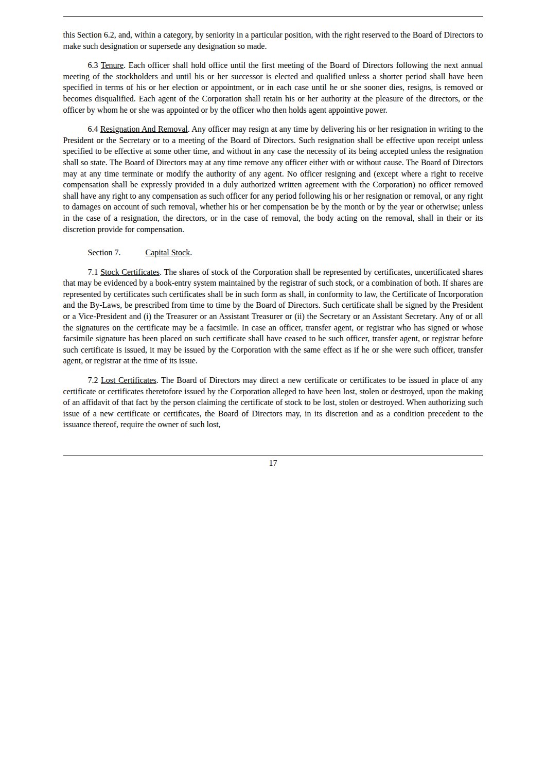this Section 6.2, and, within a category, by seniority in a particular position, with the right reserved to the Board of Directors to make such designation or supersede any designation so made.
6.3 Tenure. Each officer shall hold office until the first meeting of the Board of Directors following the next annual meeting of the stockholders and until his or her successor is elected and qualified unless a shorter period shall have been specified in terms of his or her election or appointment, or in each case until he or she sooner dies, resigns, is removed or becomes disqualified. Each agent of the Corporation shall retain his or her authority at the pleasure of the directors, or the officer by whom he or she was appointed or by the officer who then holds agent appointive power.
6.4 Resignation And Removal. Any officer may resign at any time by delivering his or her resignation in writing to the President or the Secretary or to a meeting of the Board of Directors. Such resignation shall be effective upon receipt unless specified to be effective at some other time, and without in any case the necessity of its being accepted unless the resignation shall so state. The Board of Directors may at any time remove any officer either with or without cause. The Board of Directors may at any time terminate or modify the authority of any agent. No officer resigning and (except where a right to receive compensation shall be expressly provided in a duly authorized written agreement with the Corporation) no officer removed shall have any right to any compensation as such officer for any period following his or her resignation or removal, or any right to damages on account of such removal, whether his or her compensation be by the month or by the year or otherwise; unless in the case of a resignation, the directors, or in the case of removal, the body acting on the removal, shall in their or its discretion provide for compensation.
Section 7. Capital Stock.
7.1 Stock Certificates. The shares of stock of the Corporation shall be represented by certificates, uncertificated shares that may be evidenced by a book-entry system maintained by the registrar of such stock, or a combination of both. If shares are represented by certificates such certificates shall be in such form as shall, in conformity to law, the Certificate of Incorporation and the By-Laws, be prescribed from time to time by the Board of Directors. Such certificate shall be signed by the President or a Vice-President and (i) the Treasurer or an Assistant Treasurer or (ii) the Secretary or an Assistant Secretary. Any of or all the signatures on the certificate may be a facsimile. In case an officer, transfer agent, or registrar who has signed or whose facsimile signature has been placed on such certificate shall have ceased to be such officer, transfer agent, or registrar before such certificate is issued, it may be issued by the Corporation with the same effect as if he or she were such officer, transfer agent, or registrar at the time of its issue.
7.2 Lost Certificates. The Board of Directors may direct a new certificate or certificates to be issued in place of any certificate or certificates theretofore issued by the Corporation alleged to have been lost, stolen or destroyed, upon the making of an affidavit of that fact by the person claiming the certificate of stock to be lost, stolen or destroyed. When authorizing such issue of a new certificate or certificates, the Board of Directors may, in its discretion and as a condition precedent to the issuance thereof, require the owner of such lost,
17